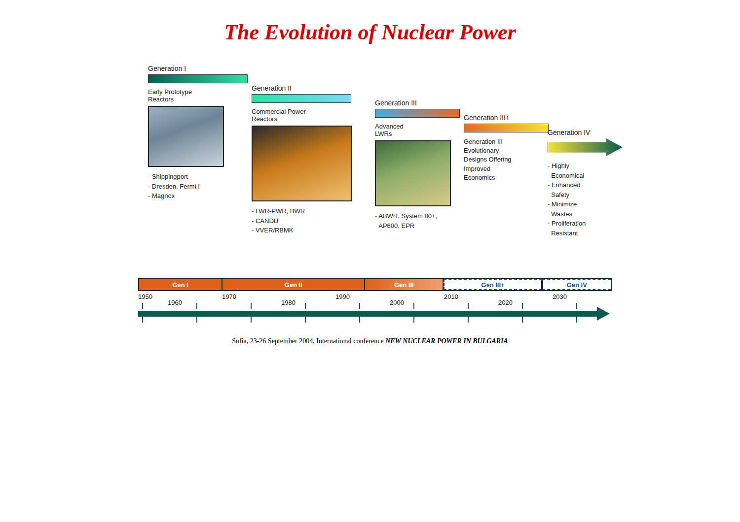The Evolution of Nuclear Power
Generation I
Early Prototype
Reactors
Shippingport
Dresden, Fermi I
Magnox
Generation II
Commercial Power
Reactors
LWR-PWR, BWR
CANDU
VVER/RBMK
Generation III
Advanced
LWRs
ABWR, System 80+,
AP600, EPR
Generation III+
Generation III
Evolutionary
Designs Offering
Improved
Economics
Generation IV
Highly
Economical
Enhanced
Safety
Minimize
Wastes
Proliferation
Resistant
Gen I
Gen II
Gen III
Gen III+
Gen IV
1950 1960 1970 1980 1990 2000 2010 2020 2030
Sofia, 23-26 September 2004, International conference NEW NUCLEAR POWER IN BULGARIA